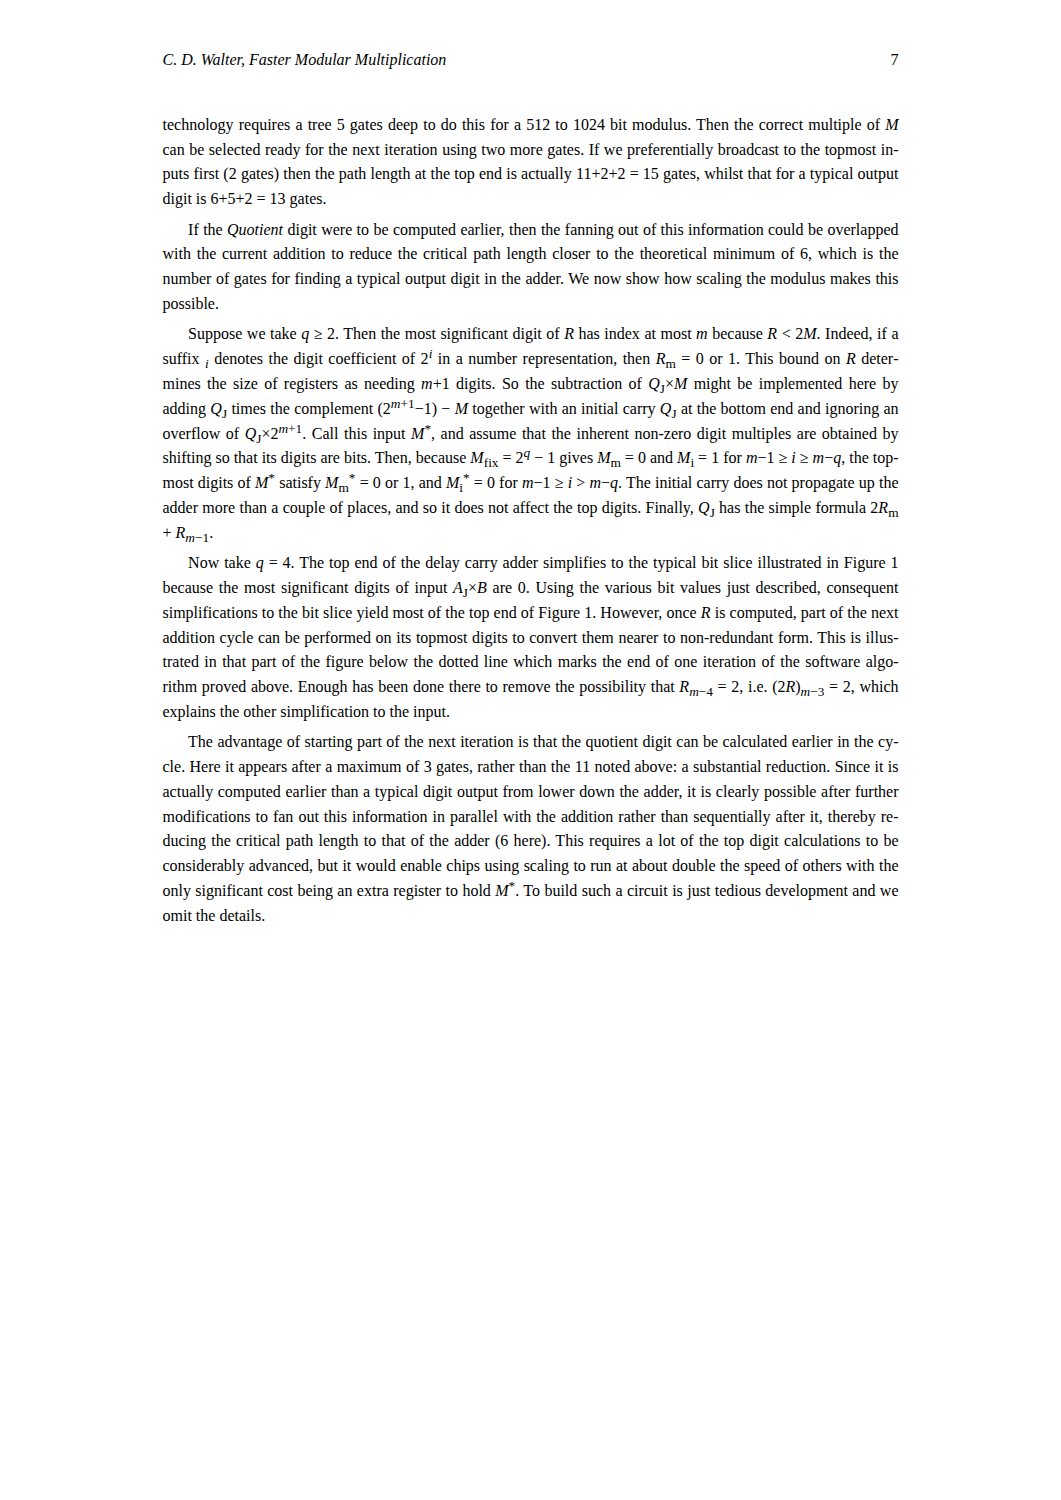C. D. Walter, Faster Modular Multiplication 7
technology requires a tree 5 gates deep to do this for a 512 to 1024 bit modulus. Then the correct multiple of M can be selected ready for the next iteration using two more gates. If we preferentially broadcast to the topmost inputs first (2 gates) then the path length at the top end is actually 11+2+2 = 15 gates, whilst that for a typical output digit is 6+5+2 = 13 gates.
If the Quotient digit were to be computed earlier, then the fanning out of this information could be overlapped with the current addition to reduce the critical path length closer to the theoretical minimum of 6, which is the number of gates for finding a typical output digit in the adder. We now show how scaling the modulus makes this possible.
Suppose we take q ≥ 2. Then the most significant digit of R has index at most m because R < 2M. Indeed, if a suffix i denotes the digit coefficient of 2i in a number representation, then Rm = 0 or 1. This bound on R determines the size of registers as needing m+1 digits. So the subtraction of QJ×M might be implemented here by adding QJ times the complement (2m+1−1) − M together with an initial carry QJ at the bottom end and ignoring an overflow of QJ×2m+1. Call this input M*, and assume that the inherent non-zero digit multiples are obtained by shifting so that its digits are bits. Then, because Mfix = 2q − 1 gives Mm = 0 and Mi = 1 for m−1 ≥ i ≥ m−q, the topmost digits of M* satisfy Mm* = 0 or 1, and Mi* = 0 for m−1 ≥ i > m−q. The initial carry does not propagate up the adder more than a couple of places, and so it does not affect the top digits. Finally, QJ has the simple formula 2Rm + Rm−1.
Now take q = 4. The top end of the delay carry adder simplifies to the typical bit slice illustrated in Figure 1 because the most significant digits of input AJ×B are 0. Using the various bit values just described, consequent simplifications to the bit slice yield most of the top end of Figure 1. However, once R is computed, part of the next addition cycle can be performed on its topmost digits to convert them nearer to non-redundant form. This is illustrated in that part of the figure below the dotted line which marks the end of one iteration of the software algorithm proved above. Enough has been done there to remove the possibility that Rm−4 = 2, i.e. (2R)m−3 = 2, which explains the other simplification to the input.
The advantage of starting part of the next iteration is that the quotient digit can be calculated earlier in the cycle. Here it appears after a maximum of 3 gates, rather than the 11 noted above: a substantial reduction. Since it is actually computed earlier than a typical digit output from lower down the adder, it is clearly possible after further modifications to fan out this information in parallel with the addition rather than sequentially after it, thereby reducing the critical path length to that of the adder (6 here). This requires a lot of the top digit calculations to be considerably advanced, but it would enable chips using scaling to run at about double the speed of others with the only significant cost being an extra register to hold M*. To build such a circuit is just tedious development and we omit the details.